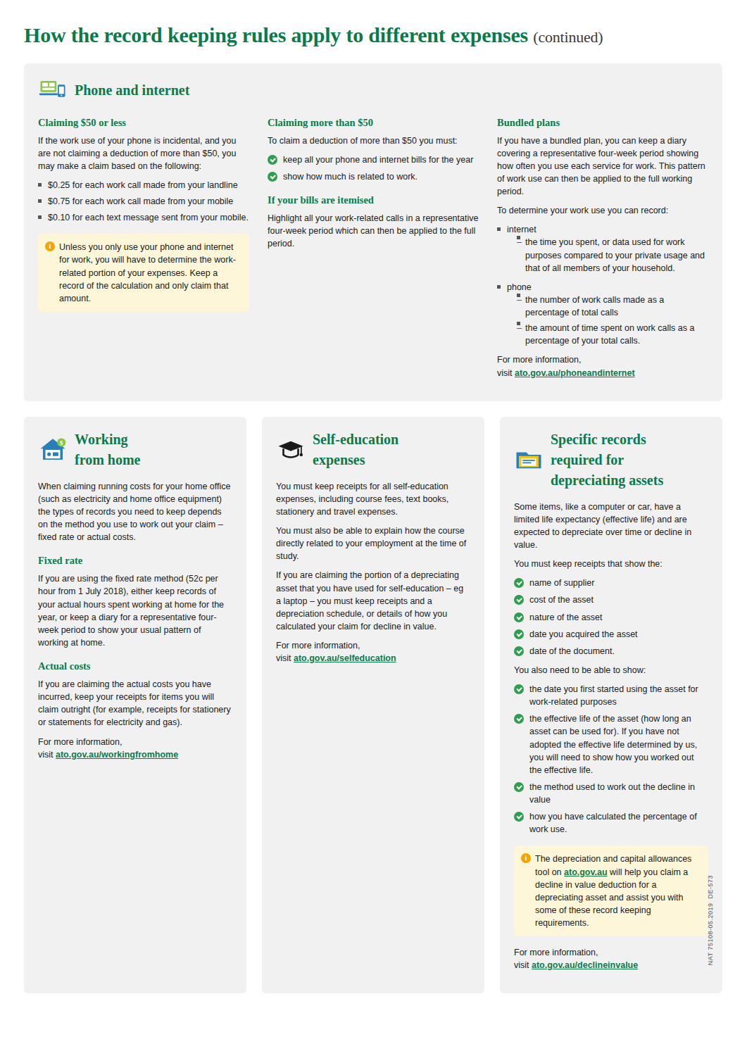How the record keeping rules apply to different expenses (continued)
Phone and internet
Claiming $50 or less
If the work use of your phone is incidental, and you are not claiming a deduction of more than $50, you may make a claim based on the following:
$0.25 for each work call made from your landline
$0.75 for each work call made from your mobile
$0.10 for each text message sent from your mobile.
Unless you only use your phone and internet for work, you will have to determine the work-related portion of your expenses. Keep a record of the calculation and only claim that amount.
Claiming more than $50
To claim a deduction of more than $50 you must:
keep all your phone and internet bills for the year
show how much is related to work.
If your bills are itemised
Highlight all your work-related calls in a representative four-week period which can then be applied to the full period.
Bundled plans
If you have a bundled plan, you can keep a diary covering a representative four-week period showing how often you use each service for work. This pattern of work use can then be applied to the full working period.
To determine your work use you can record:
internet
the time you spent, or data used for work purposes compared to your private usage and that of all members of your household.
phone
the number of work calls made as a percentage of total calls
the amount of time spent on work calls as a percentage of your total calls.
For more information,
visit ato.gov.au/phoneandinternet
$
Working
from home
When claiming running costs for your home office (such as electricity and home office equipment) the types of records you need to keep depends on the method you use to work out your claim – fixed rate or actual costs.
Fixed rate
If you are using the fixed rate method (52c per hour from 1 July 2018), either keep records of your actual hours spent working at home for the year, or keep a diary for a representative four-week period to show your usual pattern of working at home.
Actual costs
If you are claiming the actual costs you have incurred, keep your receipts for items you will claim outright (for example, receipts for stationery or statements for electricity and gas).
For more information,
visit ato.gov.au/workingfromhome
Self-education
expenses
You must keep receipts for all self-education expenses, including course fees, text books, stationery and travel expenses.
You must also be able to explain how the course directly related to your employment at the time of study.
If you are claiming the portion of a depreciating asset that you have used for self-education – eg a laptop – you must keep receipts and a depreciation schedule, or details of how you calculated your claim for decline in value.
For more information,
visit ato.gov.au/selfeducation
Specific records
required for
depreciating assets
Some items, like a computer or car, have a limited life expectancy (effective life) and are expected to depreciate over time or decline in value.
You must keep receipts that show the:
name of supplier
cost of the asset
nature of the asset
date you acquired the asset
date of the document.
You also need to be able to show:
the date you first started using the asset for work-related purposes
the effective life of the asset (how long an asset can be used for). If you have not adopted the effective life determined by us, you will need to show how you worked out the effective life.
the method used to work out the decline in value
how you have calculated the percentage of work use.
The depreciation and capital allowances tool on ato.gov.au will help you claim a decline in value deduction for a depreciating asset and assist you with some of these record keeping requirements.
For more information,
visit ato.gov.au/declineinvalue
NAT 75108-05.2019 DE-573